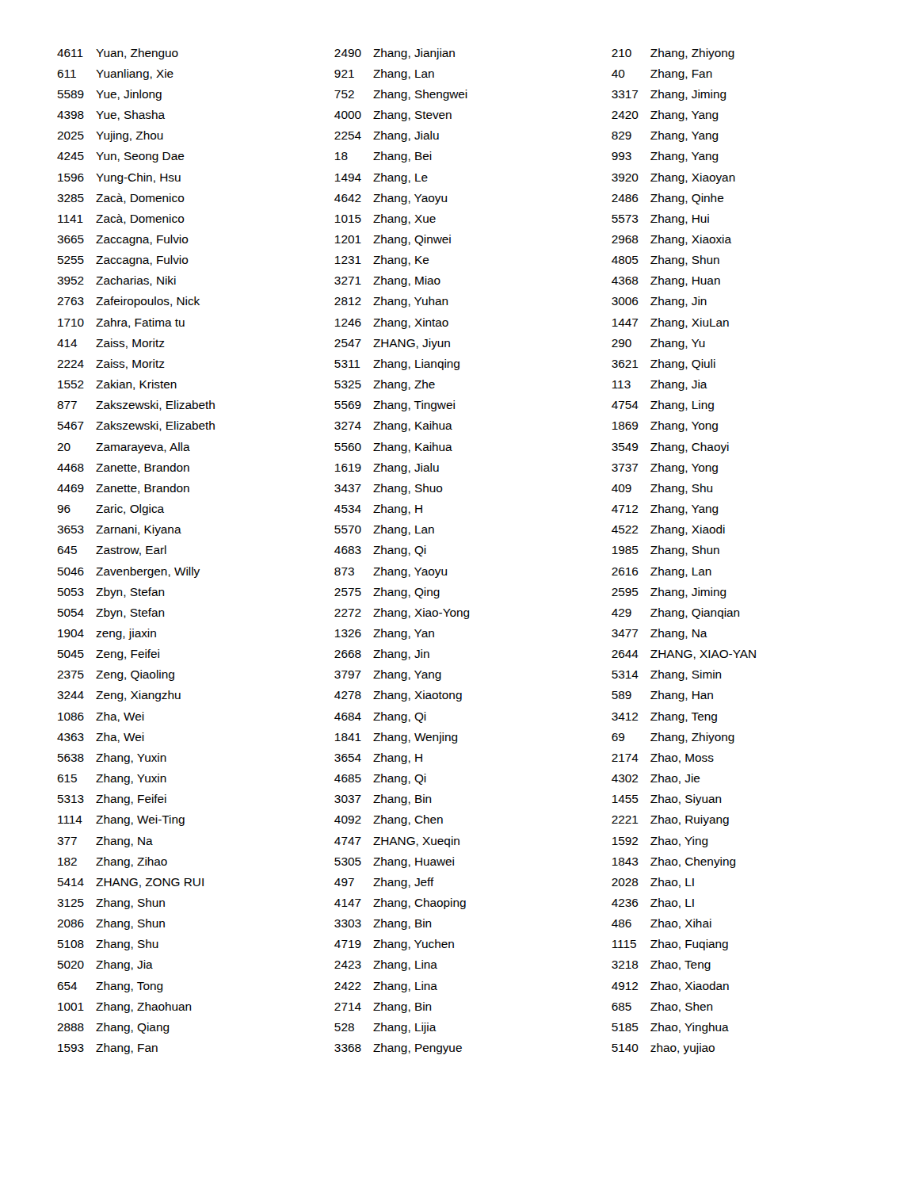4611 Yuan, Zhenguo 611 Yuanliang, Xie 5589 Yue, Jinlong 4398 Yue, Shasha 2025 Yujing, Zhou 4245 Yun, Seong Dae 1596 Yung-Chin, Hsu 3285 Zacà, Domenico 1141 Zacà, Domenico 3665 Zaccagna, Fulvio 5255 Zaccagna, Fulvio 3952 Zacharias, Niki 2763 Zafeiropoulos, Nick 1710 Zahra, Fatima tu 414 Zaiss, Moritz 2224 Zaiss, Moritz 1552 Zakian, Kristen 877 Zakszewski, Elizabeth 5467 Zakszewski, Elizabeth 20 Zamarayeva, Alla 4468 Zanette, Brandon 4469 Zanette, Brandon 96 Zaric, Olgica 3653 Zarnani, Kiyana 645 Zastrow, Earl 5046 Zavenbergen, Willy 5053 Zbyn, Stefan 5054 Zbyn, Stefan 1904 zeng, jiaxin 5045 Zeng, Feifei 2375 Zeng, Qiaoling 3244 Zeng, Xiangzhu 1086 Zha, Wei 4363 Zha, Wei 5638 Zhang, Yuxin 615 Zhang, Yuxin 5313 Zhang, Feifei 1114 Zhang, Wei-Ting 377 Zhang, Na 182 Zhang, Zihao 5414 ZHANG, ZONG RUI 3125 Zhang, Shun 2086 Zhang, Shun 5108 Zhang, Shu 5020 Zhang, Jia 654 Zhang, Tong 1001 Zhang, Zhaohuan 2888 Zhang, Qiang 1593 Zhang, Fan
2490 Zhang, Jianjian 921 Zhang, Lan 752 Zhang, Shengwei 4000 Zhang, Steven 2254 Zhang, Jialu 18 Zhang, Bei 1494 Zhang, Le 4642 Zhang, Yaoyu 1015 Zhang, Xue 1201 Zhang, Qinwei 1231 Zhang, Ke 3271 Zhang, Miao 2812 Zhang, Yuhan 1246 Zhang, Xintao 2547 ZHANG, Jiyun 5311 Zhang, Lianqing 5325 Zhang, Zhe 5569 Zhang, Tingwei 3274 Zhang, Kaihua 5560 Zhang, Kaihua 1619 Zhang, Jialu 3437 Zhang, Shuo 4534 Zhang, H 5570 Zhang, Lan 4683 Zhang, Qi 873 Zhang, Yaoyu 2575 Zhang, Qing 2272 Zhang, Xiao-Yong 1326 Zhang, Yan 2668 Zhang, Jin 3797 Zhang, Yang 4278 Zhang, Xiaotong 4684 Zhang, Qi 1841 Zhang, Wenjing 3654 Zhang, H 4685 Zhang, Qi 3037 Zhang, Bin 4092 Zhang, Chen 4747 ZHANG, Xueqin 5305 Zhang, Huawei 497 Zhang, Jeff 4147 Zhang, Chaoping 3303 Zhang, Bin 4719 Zhang, Yuchen 2423 Zhang, Lina 2422 Zhang, Lina 2714 Zhang, Bin 528 Zhang, Lijia 3368 Zhang, Pengyue
210 Zhang, Zhiyong 40 Zhang, Fan 3317 Zhang, Jiming 2420 Zhang, Yang 829 Zhang, Yang 993 Zhang, Yang 3920 Zhang, Xiaoyan 2486 Zhang, Qinhe 5573 Zhang, Hui 2968 Zhang, Xiaoxia 4805 Zhang, Shun 4368 Zhang, Huan 3006 Zhang, Jin 1447 Zhang, XiuLan 290 Zhang, Yu 3621 Zhang, Qiuli 113 Zhang, Jia 4754 Zhang, Ling 1869 Zhang, Yong 3549 Zhang, Chaoyi 3737 Zhang, Yong 409 Zhang, Shu 4712 Zhang, Yang 4522 Zhang, Xiaodi 1985 Zhang, Shun 2616 Zhang, Lan 2595 Zhang, Jiming 429 Zhang, Qianqian 3477 Zhang, Na 2644 ZHANG, XIAO-YAN 5314 Zhang, Simin 589 Zhang, Han 3412 Zhang, Teng 69 Zhang, Zhiyong 2174 Zhao, Moss 4302 Zhao, Jie 1455 Zhao, Siyuan 2221 Zhao, Ruiyang 1592 Zhao, Ying 1843 Zhao, Chenying 2028 Zhao, LI 4236 Zhao, LI 486 Zhao, Xihai 1115 Zhao, Fuqiang 3218 Zhao, Teng 4912 Zhao, Xiaodan 685 Zhao, Shen 5185 Zhao, Yinghua 5140 zhao, yujiao